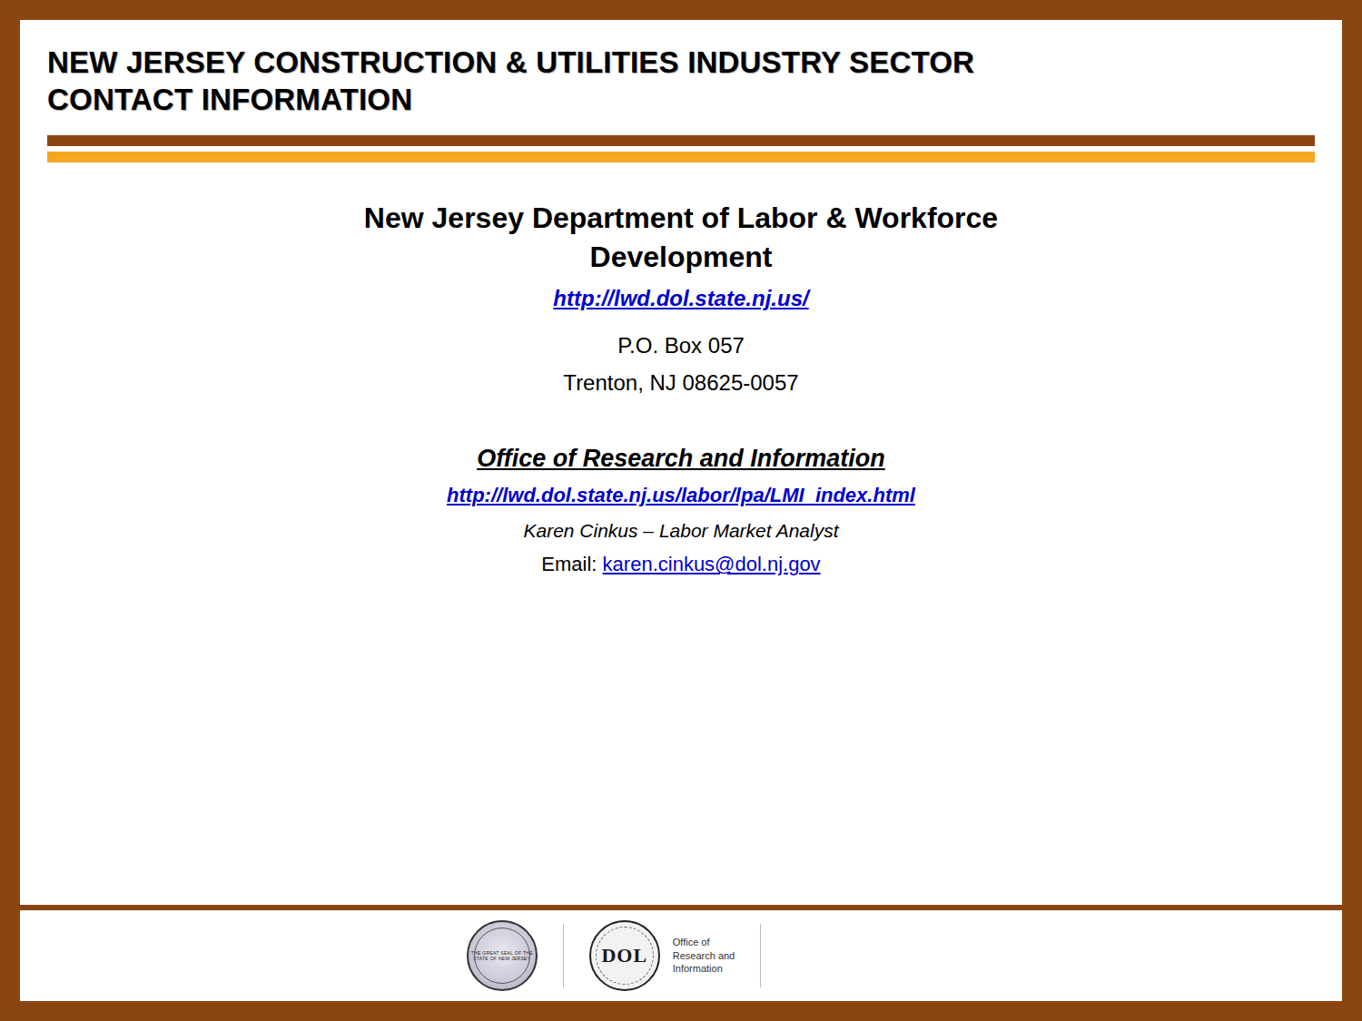NEW JERSEY CONSTRUCTION & UTILITIES INDUSTRY SECTOR
CONTACT INFORMATION
New Jersey Department of Labor & Workforce
Development
http://lwd.dol.state.nj.us/
P.O. Box 057
Trenton, NJ 08625-0057
Office of Research and Information
http://lwd.dol.state.nj.us/labor/lpa/LMI_index.html
Karen Cinkus – Labor Market Analyst
Email: karen.cinkus@dol.nj.gov
THE GREAT SEAL OF THE STATE OF NEW JERSEY
DOL
Office of
Research and
Information